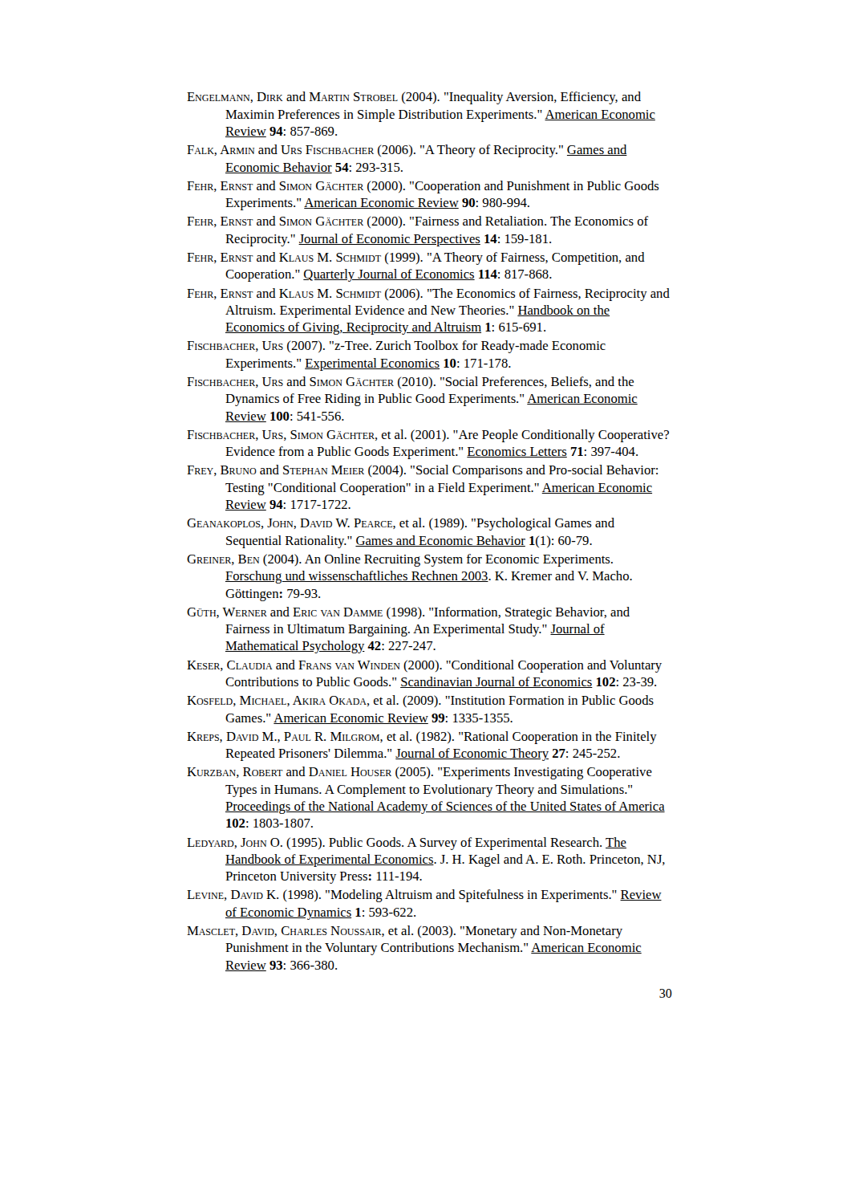Engelmann, Dirk and Martin Strobel (2004). "Inequality Aversion, Efficiency, and Maximin Preferences in Simple Distribution Experiments." American Economic Review 94: 857-869.
Falk, Armin and Urs Fischbacher (2006). "A Theory of Reciprocity." Games and Economic Behavior 54: 293-315.
Fehr, Ernst and Simon Gächter (2000). "Cooperation and Punishment in Public Goods Experiments." American Economic Review 90: 980-994.
Fehr, Ernst and Simon Gächter (2000). "Fairness and Retaliation. The Economics of Reciprocity." Journal of Economic Perspectives 14: 159-181.
Fehr, Ernst and Klaus M. Schmidt (1999). "A Theory of Fairness, Competition, and Cooperation." Quarterly Journal of Economics 114: 817-868.
Fehr, Ernst and Klaus M. Schmidt (2006). "The Economics of Fairness, Reciprocity and Altruism. Experimental Evidence and New Theories." Handbook on the Economics of Giving, Reciprocity and Altruism 1: 615-691.
Fischbacher, Urs (2007). "z-Tree. Zurich Toolbox for Ready-made Economic Experiments." Experimental Economics 10: 171-178.
Fischbacher, Urs and Simon Gächter (2010). "Social Preferences, Beliefs, and the Dynamics of Free Riding in Public Good Experiments." American Economic Review 100: 541-556.
Fischbacher, Urs, Simon Gächter, et al. (2001). "Are People Conditionally Cooperative? Evidence from a Public Goods Experiment." Economics Letters 71: 397-404.
Frey, Bruno and Stephan Meier (2004). "Social Comparisons and Pro-social Behavior: Testing "Conditional Cooperation" in a Field Experiment." American Economic Review 94: 1717-1722.
Geanakoplos, John, David W. Pearce, et al. (1989). "Psychological Games and Sequential Rationality." Games and Economic Behavior 1(1): 60-79.
Greiner, Ben (2004). An Online Recruiting System for Economic Experiments. Forschung und wissenschaftliches Rechnen 2003. K. Kremer and V. Macho. Göttingen: 79-93.
Güth, Werner and Eric van Damme (1998). "Information, Strategic Behavior, and Fairness in Ultimatum Bargaining. An Experimental Study." Journal of Mathematical Psychology 42: 227-247.
Keser, Claudia and Frans van Winden (2000). "Conditional Cooperation and Voluntary Contributions to Public Goods." Scandinavian Journal of Economics 102: 23-39.
Kosfeld, Michael, Akira Okada, et al. (2009). "Institution Formation in Public Goods Games." American Economic Review 99: 1335-1355.
Kreps, David M., Paul R. Milgrom, et al. (1982). "Rational Cooperation in the Finitely Repeated Prisoners' Dilemma." Journal of Economic Theory 27: 245-252.
Kurzban, Robert and Daniel Houser (2005). "Experiments Investigating Cooperative Types in Humans. A Complement to Evolutionary Theory and Simulations." Proceedings of the National Academy of Sciences of the United States of America 102: 1803-1807.
Ledyard, John O. (1995). Public Goods. A Survey of Experimental Research. The Handbook of Experimental Economics. J. H. Kagel and A. E. Roth. Princeton, NJ, Princeton University Press: 111-194.
Levine, David K. (1998). "Modeling Altruism and Spitefulness in Experiments." Review of Economic Dynamics 1: 593-622.
Masclet, David, Charles Noussair, et al. (2003). "Monetary and Non-Monetary Punishment in the Voluntary Contributions Mechanism." American Economic Review 93: 366-380.
30